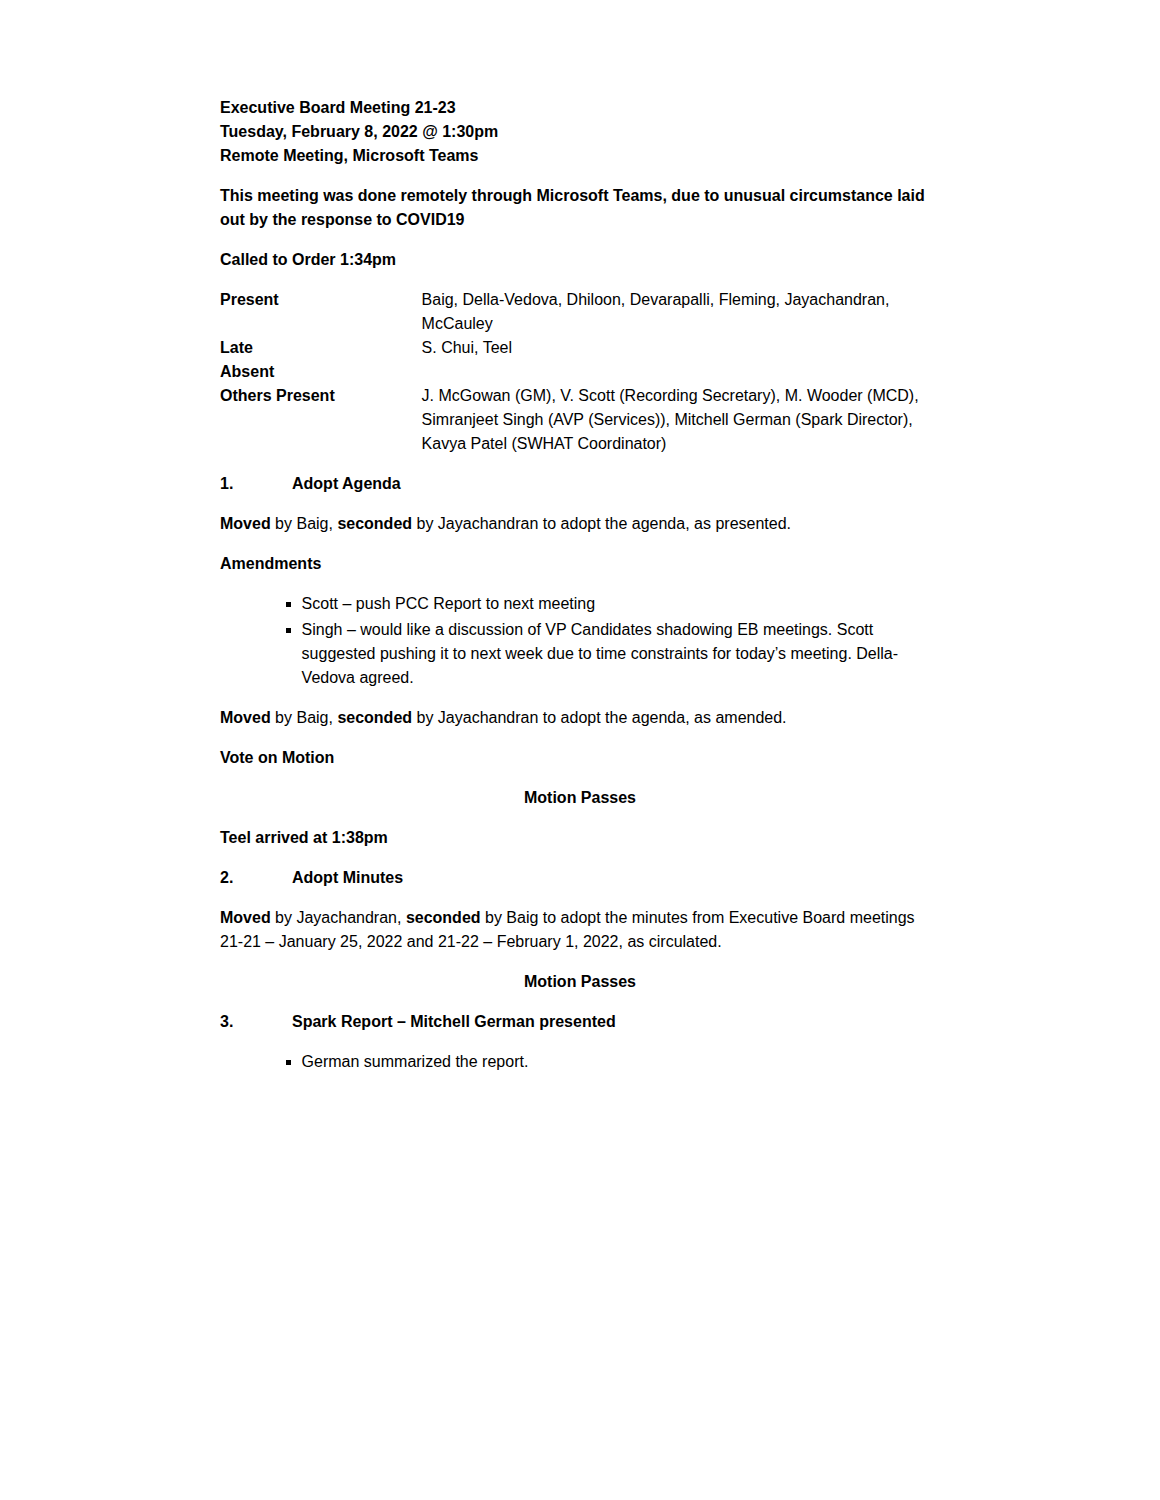Executive Board Meeting 21-23
Tuesday, February 8, 2022 @ 1:30pm
Remote Meeting, Microsoft Teams
This meeting was done remotely through Microsoft Teams, due to unusual circumstance laid out by the response to COVID19
Called to Order 1:34pm
| Present | Baig, Della-Vedova, Dhiloon, Devarapalli, Fleming, Jayachandran, McCauley |
| Late | S. Chui, Teel |
| Absent | |
| Others Present | J. McGowan (GM), V. Scott (Recording Secretary), M. Wooder (MCD), Simranjeet Singh (AVP (Services)), Mitchell German (Spark Director), Kavya Patel (SWHAT Coordinator) |
1. Adopt Agenda
Moved by Baig, seconded by Jayachandran to adopt the agenda, as presented.
Amendments
Scott – push PCC Report to next meeting
Singh – would like a discussion of VP Candidates shadowing EB meetings. Scott suggested pushing it to next week due to time constraints for today’s meeting. Della-Vedova agreed.
Moved by Baig, seconded by Jayachandran to adopt the agenda, as amended.
Vote on Motion
Motion Passes
Teel arrived at 1:38pm
2. Adopt Minutes
Moved by Jayachandran, seconded by Baig to adopt the minutes from Executive Board meetings 21-21 – January 25, 2022 and 21-22 – February 1, 2022, as circulated.
Motion Passes
3. Spark Report – Mitchell German presented
German summarized the report.